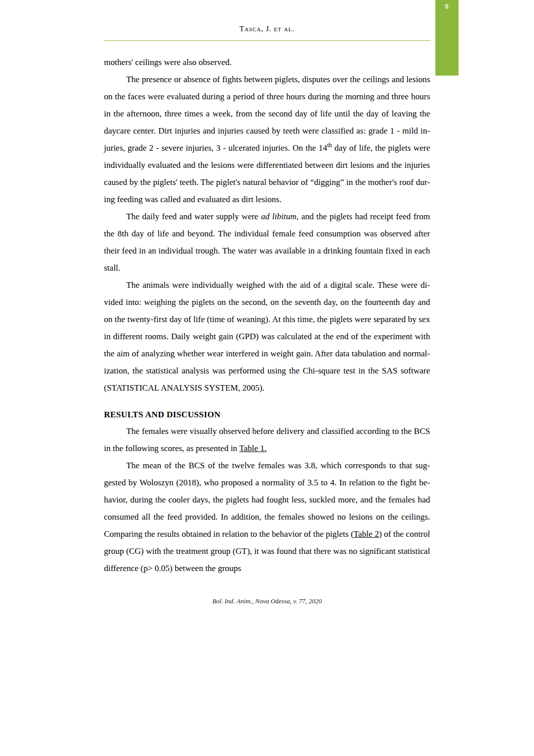5
Tasca, J. et al.
mothers' ceilings were also observed.
The presence or absence of fights between piglets, disputes over the ceilings and lesions on the faces were evaluated during a period of three hours during the morning and three hours in the afternoon, three times a week, from the second day of life until the day of leaving the daycare center. Dirt injuries and injuries caused by teeth were classified as: grade 1 - mild injuries, grade 2 - severe injuries, 3 - ulcerated injuries. On the 14th day of life, the piglets were individually evaluated and the lesions were differentiated between dirt lesions and the injuries caused by the piglets' teeth. The piglet's natural behavior of “digging” in the mother's roof during feeding was called and evaluated as dirt lesions.
The daily feed and water supply were ad libitum, and the piglets had receipt feed from the 8th day of life and beyond. The individual female feed consumption was observed after their feed in an individual trough. The water was available in a drinking fountain fixed in each stall.
The animals were individually weighed with the aid of a digital scale. These were divided into: weighing the piglets on the second, on the seventh day, on the fourteenth day and on the twenty-first day of life (time of weaning). At this time, the piglets were separated by sex in different rooms. Daily weight gain (GPD) was calculated at the end of the experiment with the aim of analyzing whether wear interfered in weight gain. After data tabulation and normalization, the statistical analysis was performed using the Chi-square test in the SAS software (STATISTICAL ANALYSIS SYSTEM, 2005).
RESULTS AND DISCUSSION
The females were visually observed before delivery and classified according to the BCS in the following scores, as presented in Table 1.
The mean of the BCS of the twelve females was 3.8, which corresponds to that suggested by Woloszyn (2018), who proposed a normality of 3.5 to 4. In relation to the fight behavior, during the cooler days, the piglets had fought less, suckled more, and the females had consumed all the feed provided. In addition, the females showed no lesions on the ceilings. Comparing the results obtained in relation to the behavior of the piglets (Table 2) of the control group (CG) with the treatment group (GT), it was found that there was no significant statistical difference (p> 0.05) between the groups
Bol. Ind. Anim., Nova Odessa, v. 77, 2020